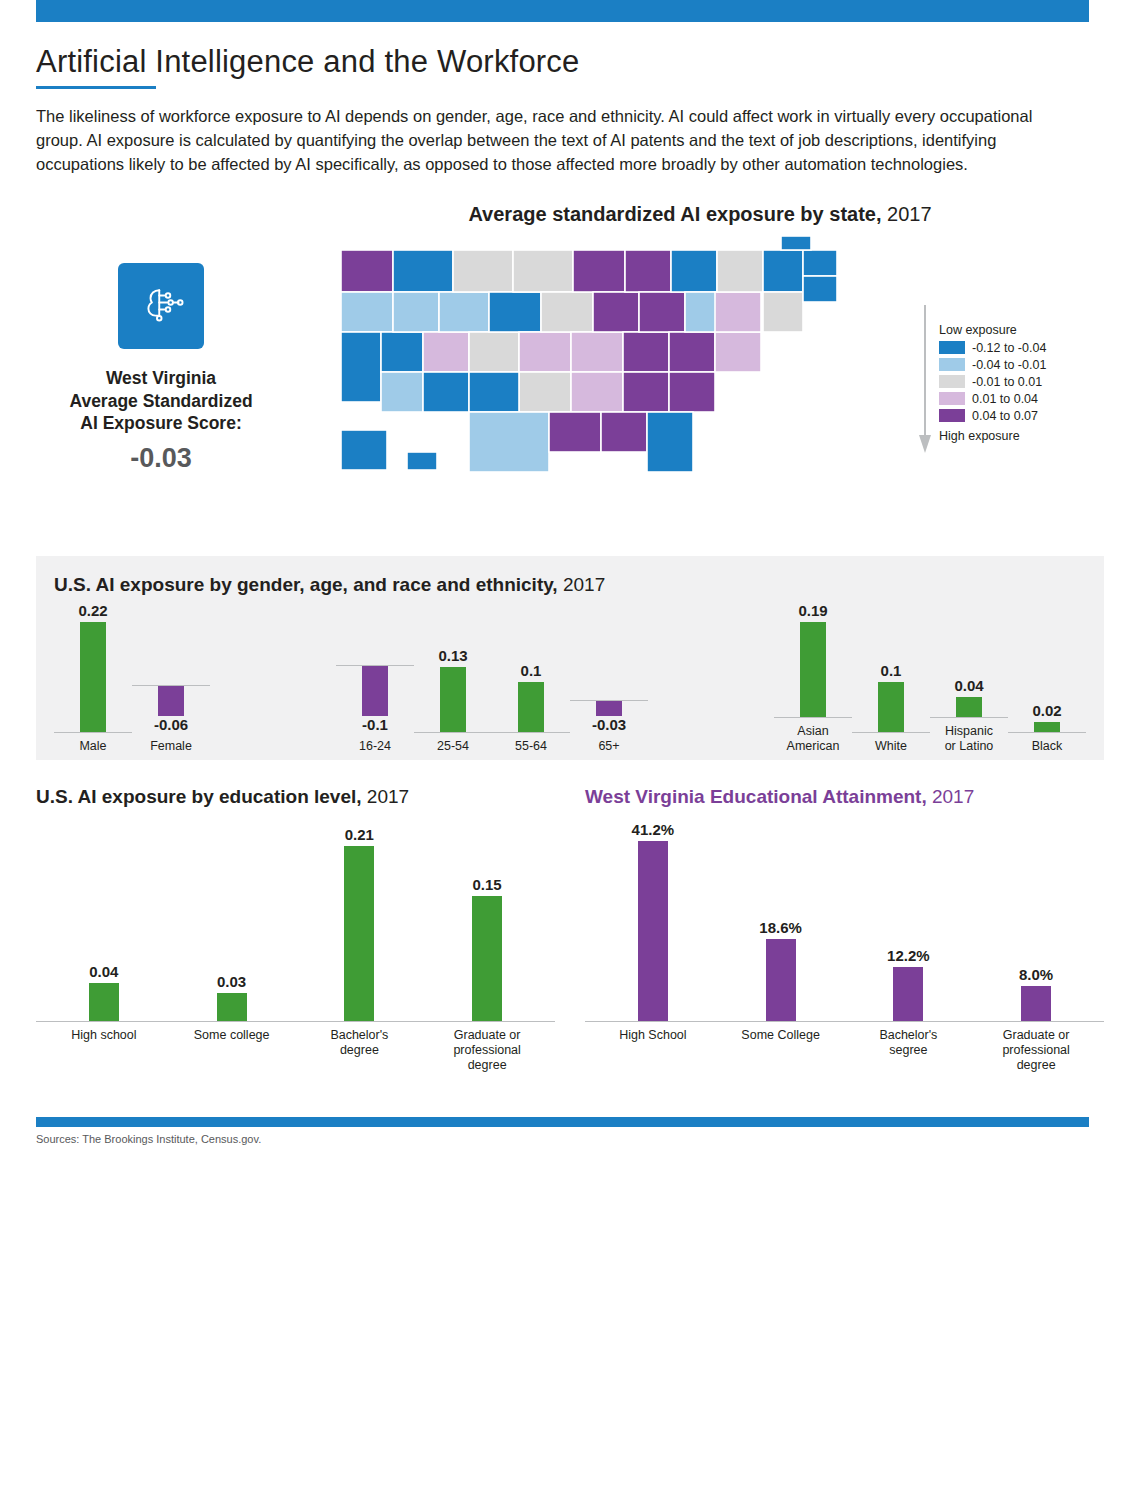Artificial Intelligence and the Workforce
The likeliness of workforce exposure to AI depends on gender, age, race and ethnicity. AI could affect work in virtually every occupational group. AI exposure is calculated by quantifying the overlap between the text of AI patents and the text of job descriptions, identifying occupations likely to be affected by AI specifically, as opposed to those affected more broadly by other automation technologies.
West Virginia
Average Standardized
AI Exposure Score:
-0.03
Average standardized AI exposure by state, 2017
Low exposure
-0.12 to -0.04
-0.04 to -0.01
-0.01 to 0.01
0.01 to 0.04
0.04 to 0.07
High exposure
U.S. AI exposure by gender, age, and race and ethnicity, 2017
0.22
Male
-0.06
Female
-0.1
16-24
0.13
25-54
0.1
55-64
-0.03
65+
0.19
Asian
American
0.1
White
0.04
Hispanic
or Latino
0.02
Black
U.S. AI exposure by education level, 2017
0.04
0.03
0.21
0.15
High school
Some college
Bachelor's
degree
Graduate or
professional
degree
West Virginia Educational Attainment, 2017
41.2%
18.6%
12.2%
8.0%
High School
Some College
Bachelor's
segree
Graduate or
professional
degree
Sources: The Brookings Institute, Census.gov.